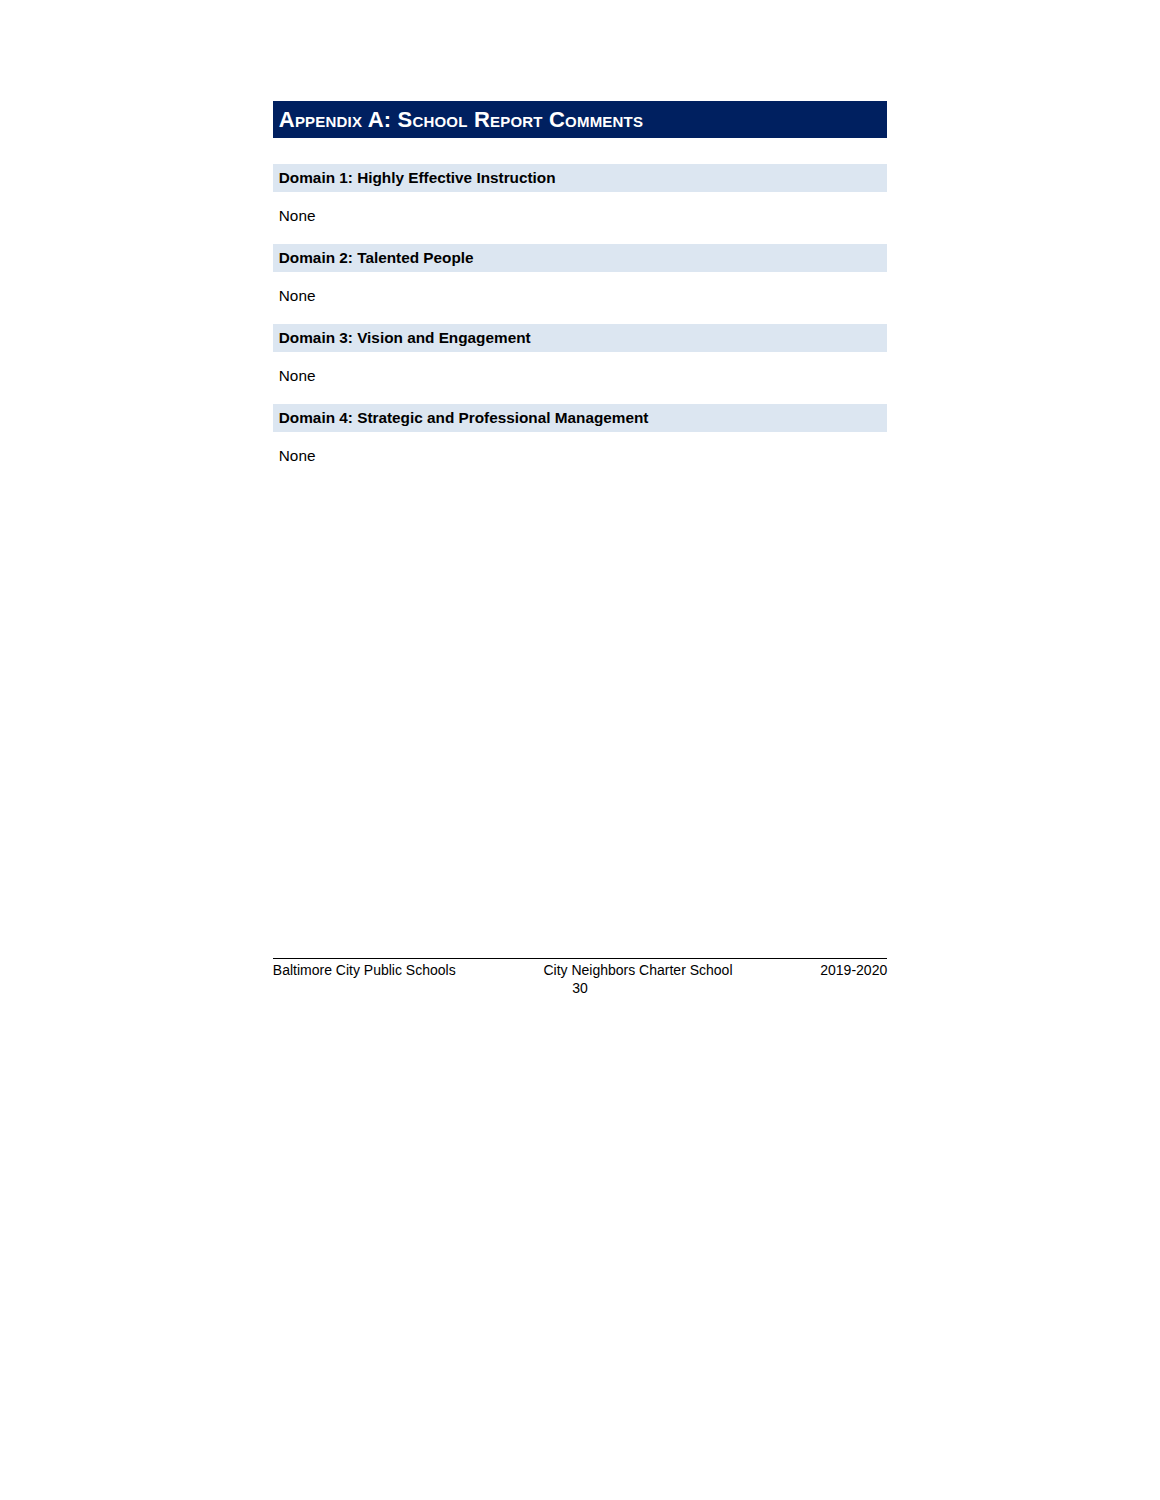Appendix A: School Report Comments
Domain 1: Highly Effective Instruction
None
Domain 2: Talented People
None
Domain 3: Vision and Engagement
None
Domain 4: Strategic and Professional Management
None
Baltimore City Public Schools
City Neighbors Charter School
2019-2020
30